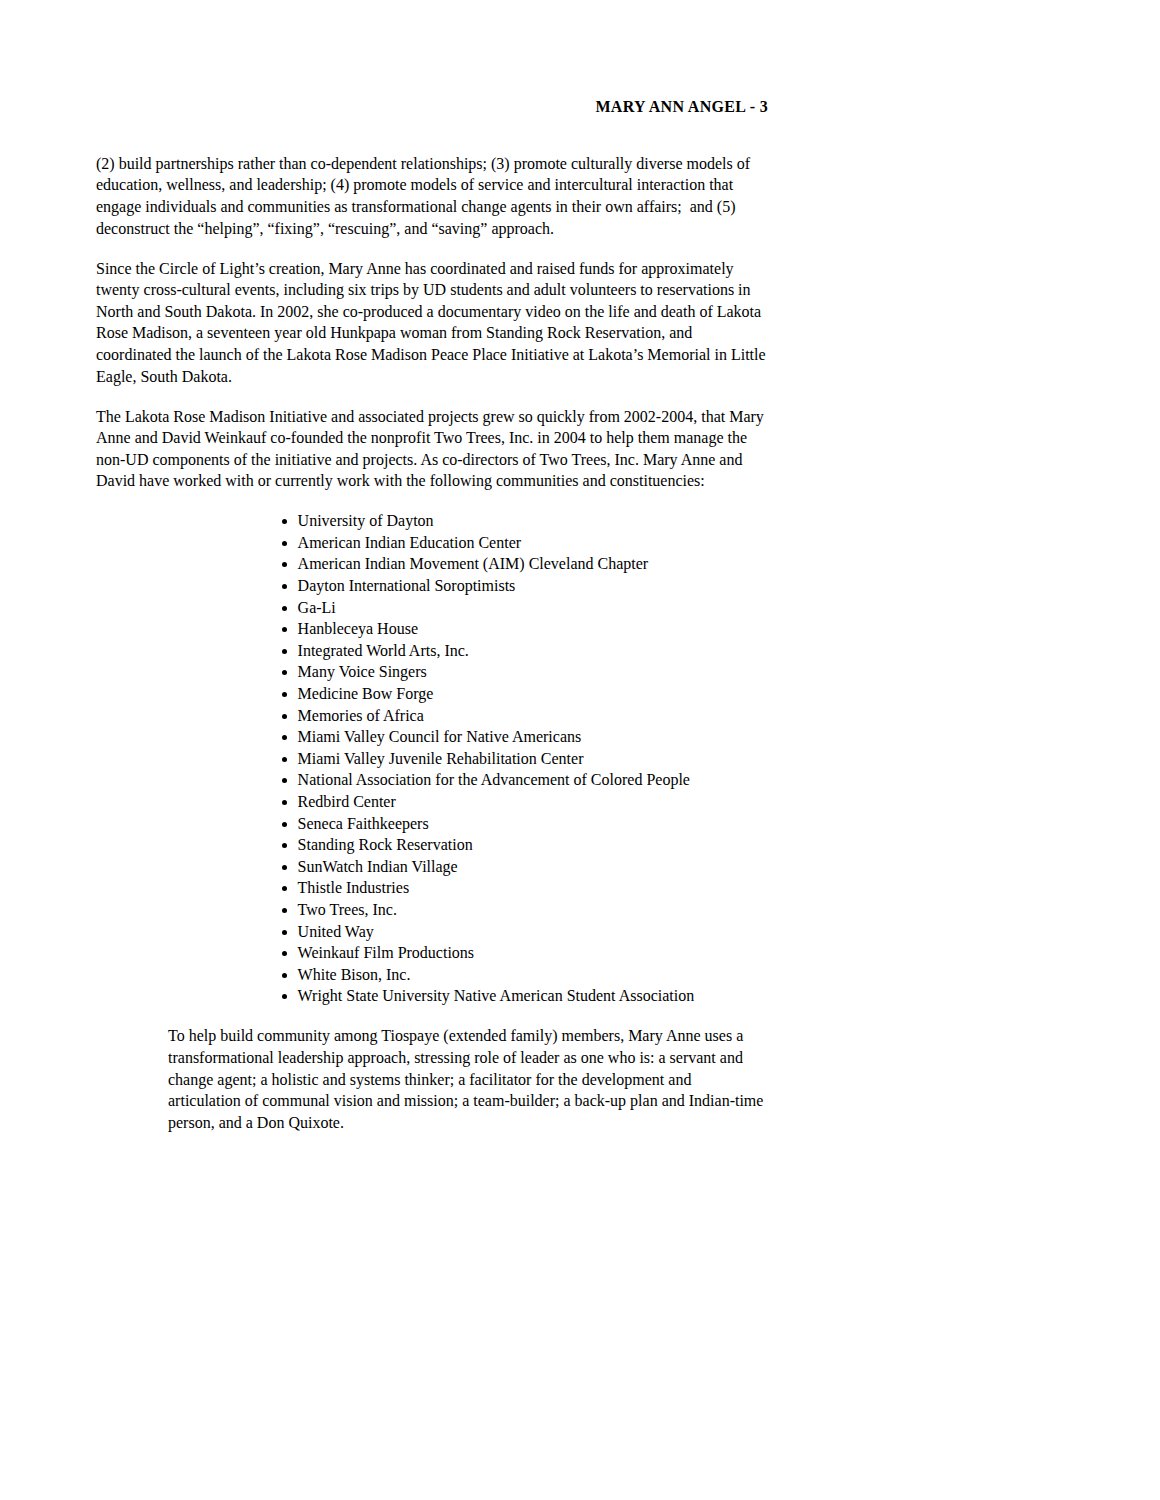MARY ANN ANGEL - 3
(2) build partnerships rather than co-dependent relationships; (3) promote culturally diverse models of education, wellness, and leadership; (4) promote models of service and intercultural interaction that engage individuals and communities as transformational change agents in their own affairs; and (5) deconstruct the “helping”, “fixing”, “rescuing”, and “saving” approach.
Since the Circle of Light’s creation, Mary Anne has coordinated and raised funds for approximately twenty cross-cultural events, including six trips by UD students and adult volunteers to reservations in North and South Dakota. In 2002, she co-produced a documentary video on the life and death of Lakota Rose Madison, a seventeen year old Hunkpapa woman from Standing Rock Reservation, and coordinated the launch of the Lakota Rose Madison Peace Place Initiative at Lakota’s Memorial in Little Eagle, South Dakota.
The Lakota Rose Madison Initiative and associated projects grew so quickly from 2002-2004, that Mary Anne and David Weinkauf co-founded the nonprofit Two Trees, Inc. in 2004 to help them manage the non-UD components of the initiative and projects. As co-directors of Two Trees, Inc. Mary Anne and David have worked with or currently work with the following communities and constituencies:
University of Dayton
American Indian Education Center
American Indian Movement (AIM) Cleveland Chapter
Dayton International Soroptimists
Ga-Li
Hanbleceya House
Integrated World Arts, Inc.
Many Voice Singers
Medicine Bow Forge
Memories of Africa
Miami Valley Council for Native Americans
Miami Valley Juvenile Rehabilitation Center
National Association for the Advancement of Colored People
Redbird Center
Seneca Faithkeepers
Standing Rock Reservation
SunWatch Indian Village
Thistle Industries
Two Trees, Inc.
United Way
Weinkauf Film Productions
White Bison, Inc.
Wright State University Native American Student Association
To help build community among Tiospaye (extended family) members, Mary Anne uses a transformational leadership approach, stressing role of leader as one who is: a servant and change agent; a holistic and systems thinker; a facilitator for the development and articulation of communal vision and mission; a team-builder; a back-up plan and Indian-time person, and a Don Quixote.